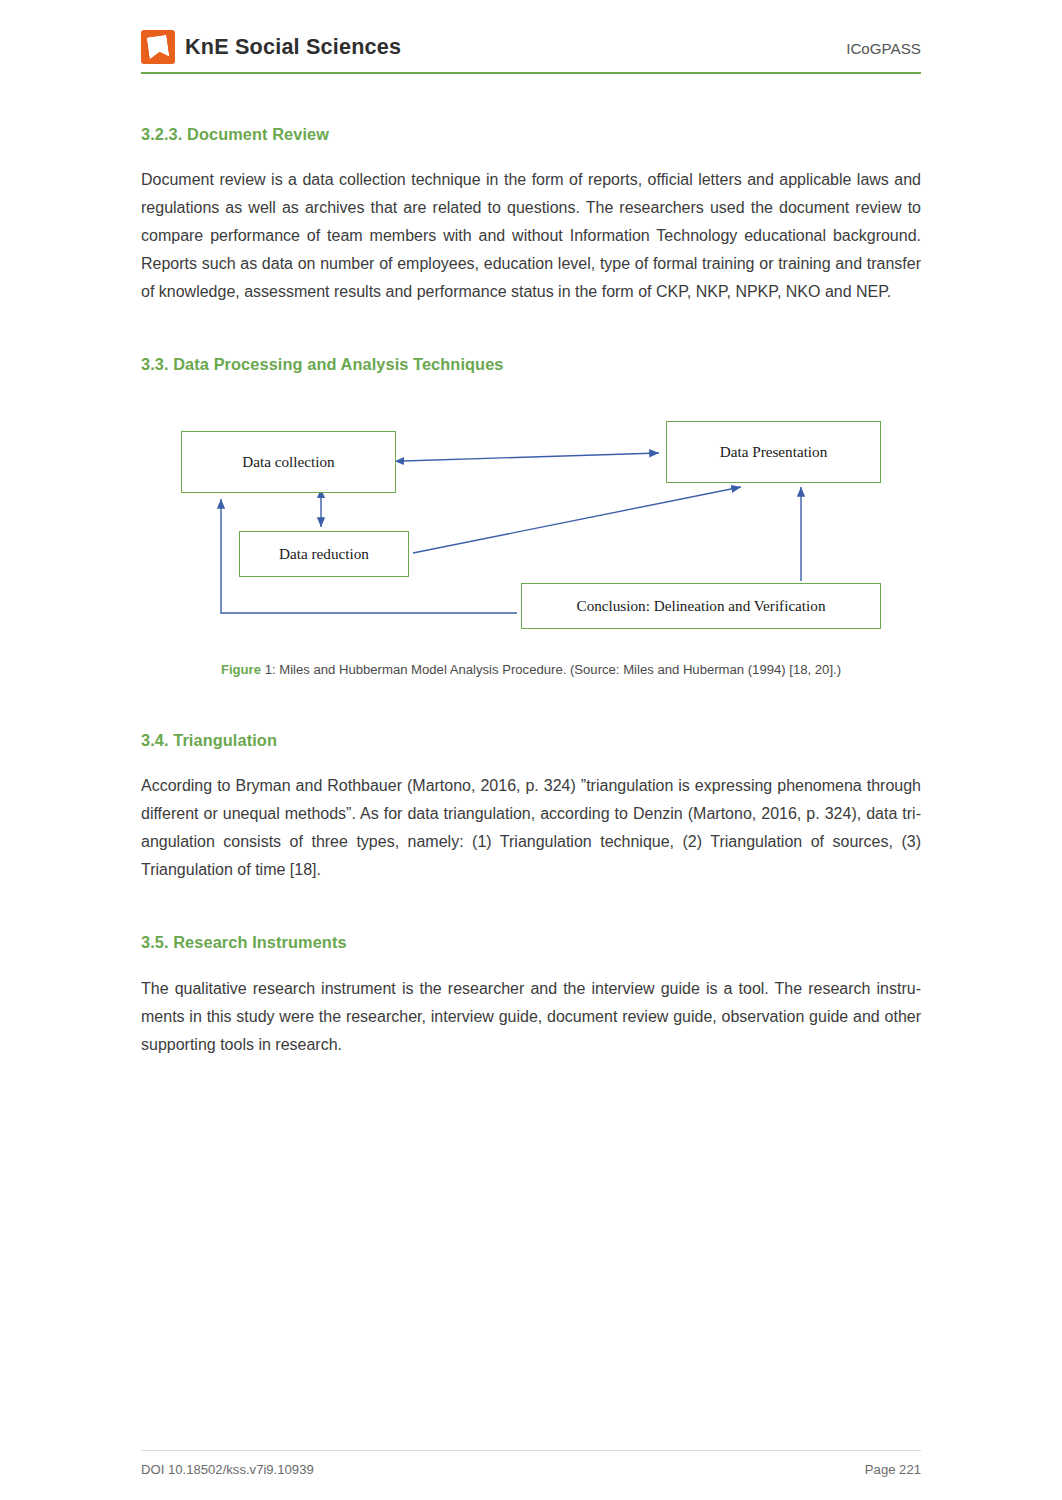KnE Social Sciences
ICoGPASS
3.2.3. Document Review
Document review is a data collection technique in the form of reports, official letters and applicable laws and regulations as well as archives that are related to questions. The researchers used the document review to compare performance of team members with and without Information Technology educational background. Reports such as data on number of employees, education level, type of formal training or training and transfer of knowledge, assessment results and performance status in the form of CKP, NKP, NPKP, NKO and NEP.
3.3. Data Processing and Analysis Techniques
Data collection
Data Presentation
Data reduction
Conclusion: Delineation and Verification
Figure 1: Miles and Hubberman Model Analysis Procedure. (Source: Miles and Huberman (1994) [18, 20].)
3.4. Triangulation
According to Bryman and Rothbauer (Martono, 2016, p. 324) ”triangulation is expressing phenomena through different or unequal methods”. As for data triangulation, according to Denzin (Martono, 2016, p. 324), data triangulation consists of three types, namely: (1) Triangulation technique, (2) Triangulation of sources, (3) Triangulation of time [18].
3.5. Research Instruments
The qualitative research instrument is the researcher and the interview guide is a tool. The research instruments in this study were the researcher, interview guide, document review guide, observation guide and other supporting tools in research.
DOI 10.18502/kss.v7i9.10939 Page 221